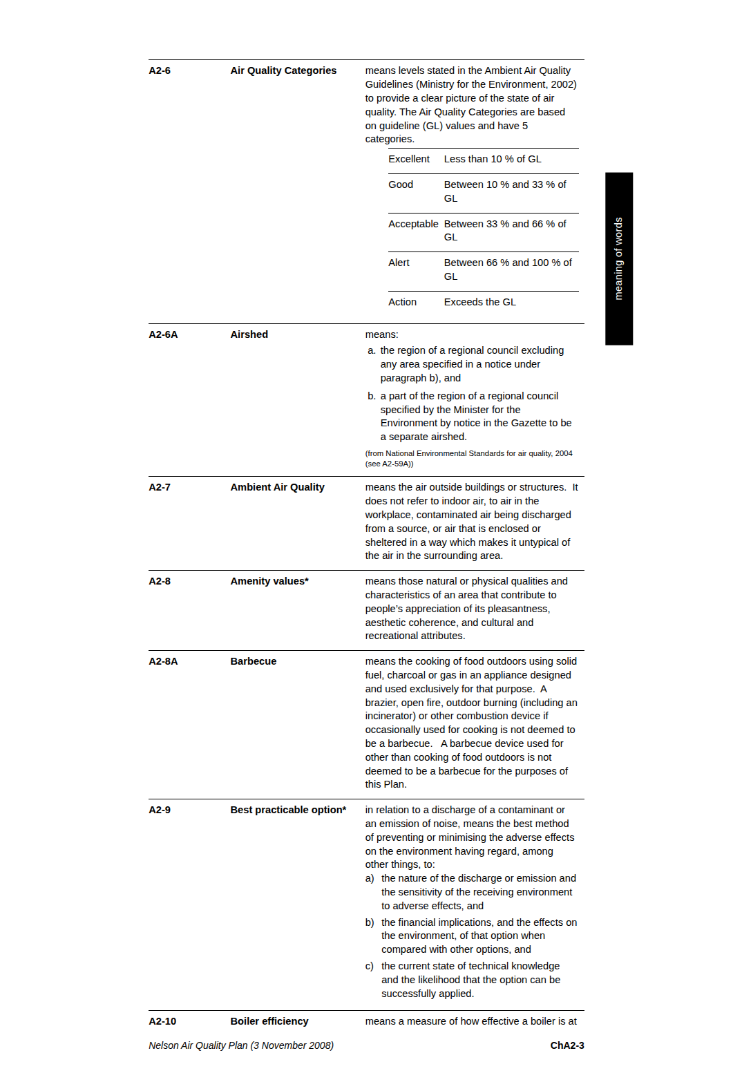meaning of words
| A2-6 | Air Quality Categories | means levels stated in the Ambient Air Quality Guidelines (Ministry for the Environment, 2002) to provide a clear picture of the state of air quality. The Air Quality Categories are based on guideline (GL) values and have 5 categories. / Excellent / Less than 10 % of GL / / Good / Between 10 % and 33 % of GL / / Acceptable / Between 33 % and 66 % of GL / / Alert / Between 66 % and 100 % of GL / / Action / Exceeds the GL / |
| A2-6A | Airshed | means: the region of a regional council excluding any area specified in a notice under paragraph b), and a part of the region of a regional council specified by the Minister for the Environment by notice in the Gazette to be a separate airshed. (from National Environmental Standards for air quality, 2004 (see A2-59A)) |
| A2-7 | Ambient Air Quality | means the air outside buildings or structures. It does not refer to indoor air, to air in the workplace, contaminated air being discharged from a source, or air that is enclosed or sheltered in a way which makes it untypical of the air in the surrounding area. |
| A2-8 | Amenity values* | means those natural or physical qualities and characteristics of an area that contribute to people’s appreciation of its pleasantness, aesthetic coherence, and cultural and recreational attributes. |
| A2-8A | Barbecue | means the cooking of food outdoors using solid fuel, charcoal or gas in an appliance designed and used exclusively for that purpose. A brazier, open fire, outdoor burning (including an incinerator) or other combustion device if occasionally used for cooking is not deemed to be a barbecue. A barbecue device used for other than cooking of food outdoors is not deemed to be a barbecue for the purposes of this Plan. |
| A2-9 | Best practicable option* | in relation to a discharge of a contaminant or an emission of noise, means the best method of preventing or minimising the adverse effects on the environment having regard, among other things, to: a) the nature of the discharge or emission and the sensitivity of the receiving environment to adverse effects, and b) the financial implications, and the effects on the environment, of that option when compared with other options, and c) the current state of technical knowledge and the likelihood that the option can be successfully applied. |
| A2-10 | Boiler efficiency | means a measure of how effective a boiler is at |
Nelson Air Quality Plan (3 November 2008) ChA2-3